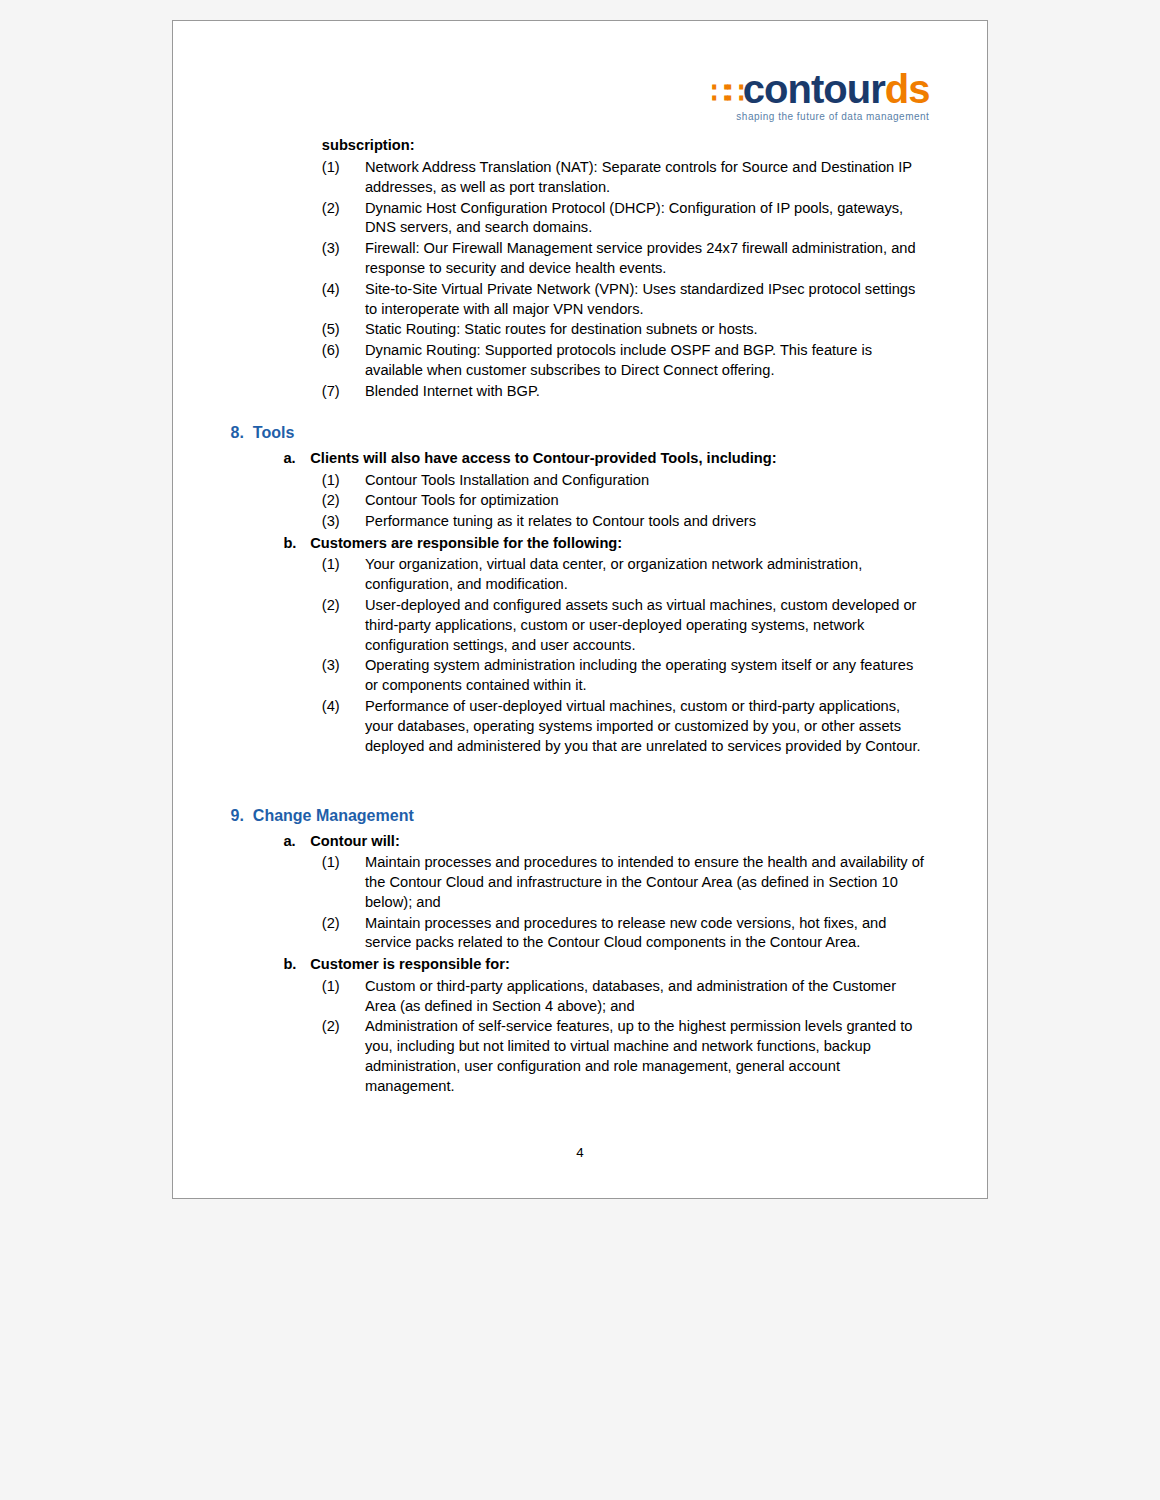∷∷contourds
shaping the future of data management
subscription:
(1) Network Address Translation (NAT): Separate controls for Source and Destination IP addresses, as well as port translation.
(2) Dynamic Host Configuration Protocol (DHCP): Configuration of IP pools, gateways, DNS servers, and search domains.
(3) Firewall: Our Firewall Management service provides 24x7 firewall administration, and response to security and device health events.
(4) Site-to-Site Virtual Private Network (VPN): Uses standardized IPsec protocol settings to interoperate with all major VPN vendors.
(5) Static Routing: Static routes for destination subnets or hosts.
(6) Dynamic Routing: Supported protocols include OSPF and BGP. This feature is available when customer subscribes to Direct Connect offering.
(7) Blended Internet with BGP.
8. Tools
a. Clients will also have access to Contour-provided Tools, including:
(1) Contour Tools Installation and Configuration
(2) Contour Tools for optimization
(3) Performance tuning as it relates to Contour tools and drivers
b. Customers are responsible for the following:
(1) Your organization, virtual data center, or organization network administration, configuration, and modification.
(2) User-deployed and configured assets such as virtual machines, custom developed or third-party applications, custom or user-deployed operating systems, network configuration settings, and user accounts.
(3) Operating system administration including the operating system itself or any features or components contained within it.
(4) Performance of user-deployed virtual machines, custom or third-party applications, your databases, operating systems imported or customized by you, or other assets deployed and administered by you that are unrelated to services provided by Contour.
9. Change Management
a. Contour will:
(1) Maintain processes and procedures to intended to ensure the health and availability of the Contour Cloud and infrastructure in the Contour Area (as defined in Section 10 below); and
(2) Maintain processes and procedures to release new code versions, hot fixes, and service packs related to the Contour Cloud components in the Contour Area.
b. Customer is responsible for:
(1) Custom or third-party applications, databases, and administration of the Customer Area (as defined in Section 4 above); and
(2) Administration of self-service features, up to the highest permission levels granted to you, including but not limited to virtual machine and network functions, backup administration, user configuration and role management, general account management.
4